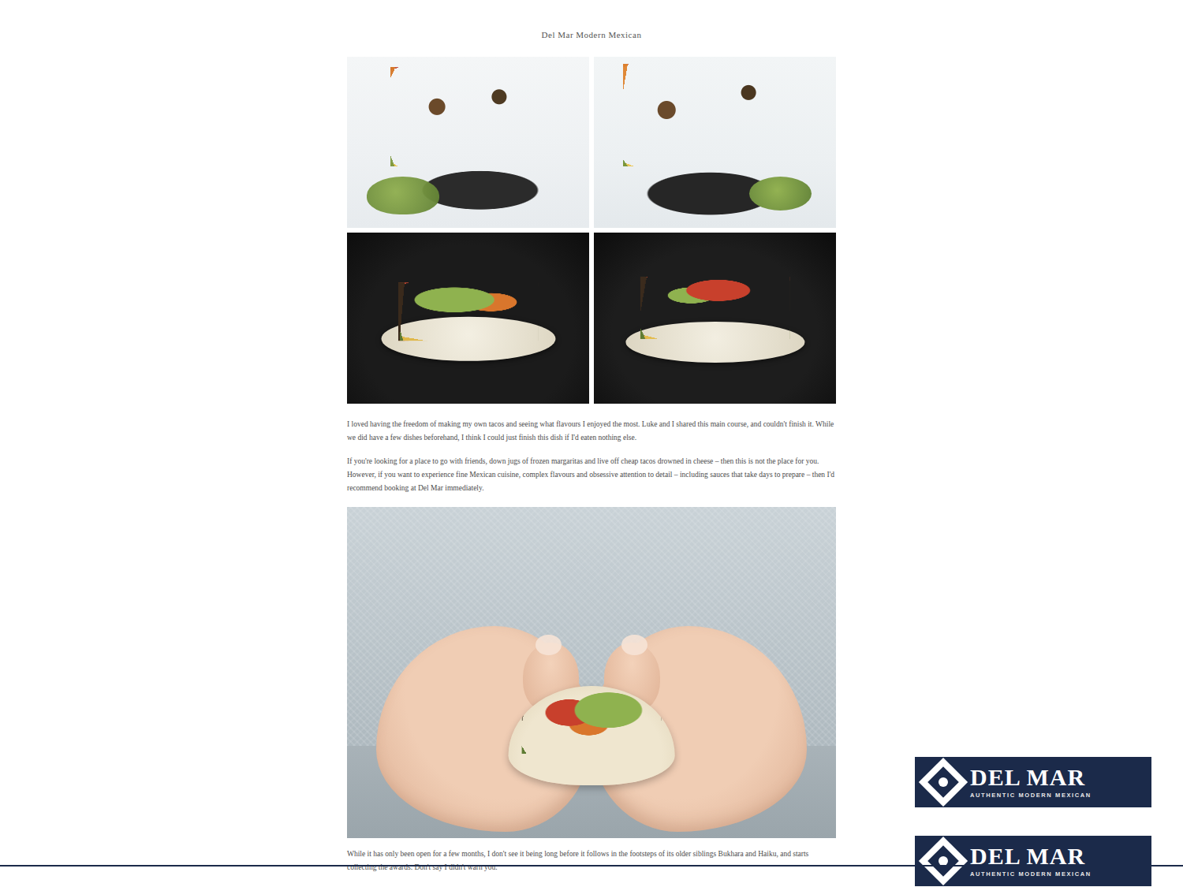Del Mar Modern Mexican
𝕏 0
g+0
Ⓟ0
☐0
I loved having the freedom of making my own tacos and seeing what flavours I enjoyed the most. Luke and I shared this main course, and couldn't finish it. While we did have a few dishes beforehand, I think I could just finish this dish if I'd eaten nothing else.
If you're looking for a place to go with friends, down jugs of frozen margaritas and live off cheap tacos drowned in cheese – then this is not the place for you. However, if you want to experience fine Mexican cuisine, complex flavours and obsessive attention to detail – including sauces that take days to prepare – then I'd recommend booking at Del Mar immediately.
While it has only been open for a few months, I don't see it being long before it follows in the footsteps of its older siblings Bukhara and Haiku, and starts collecting the awards. Don't say I didn't warn you.
DEL MAR
AUTHENTIC MODERN MEXICAN
DEL MAR
AUTHENTIC MODERN MEXICAN